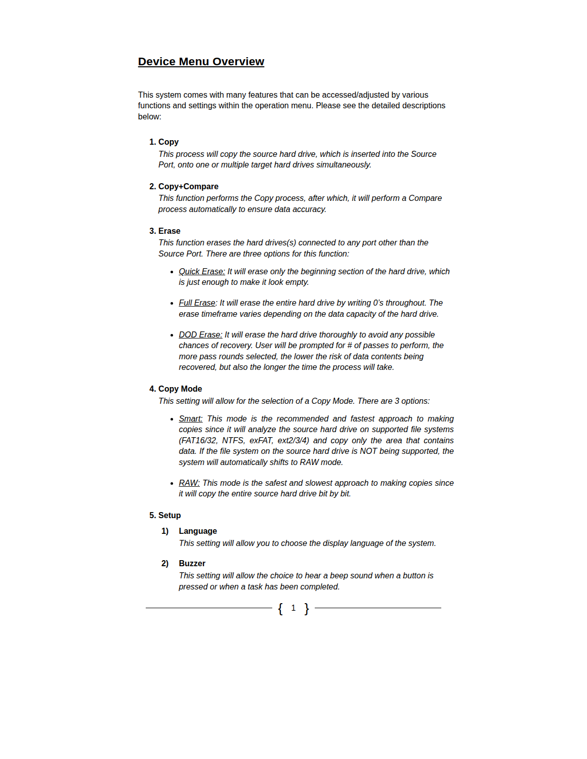Device Menu Overview
This system comes with many features that can be accessed/adjusted by various functions and settings within the operation menu. Please see the detailed descriptions below:
Copy This process will copy the source hard drive, which is inserted into the Source Port, onto one or multiple target hard drives simultaneously.
Copy+Compare This function performs the Copy process, after which, it will perform a Compare process automatically to ensure data accuracy.
Erase This function erases the hard drives(s) connected to any port other than the Source Port. There are three options for this function:
Quick Erase: It will erase only the beginning section of the hard drive, which is just enough to make it look empty.
Full Erase: It will erase the entire hard drive by writing 0’s throughout. The erase timeframe varies depending on the data capacity of the hard drive.
DOD Erase: It will erase the hard drive thoroughly to avoid any possible chances of recovery. User will be prompted for # of passes to perform, the more pass rounds selected, the lower the risk of data contents being recovered, but also the longer the time the process will take.
Copy Mode This setting will allow for the selection of a Copy Mode. There are 3 options:
Smart: This mode is the recommended and fastest approach to making copies since it will analyze the source hard drive on supported file systems (FAT16/32, NTFS, exFAT, ext2/3/4) and copy only the area that contains data. If the file system on the source hard drive is NOT being supported, the system will automatically shifts to RAW mode.
RAW: This mode is the safest and slowest approach to making copies since it will copy the entire source hard drive bit by bit.
Setup
Language This setting will allow you to choose the display language of the system.
Buzzer This setting will allow the choice to hear a beep sound when a button is pressed or when a task has been completed.
{ 1 }